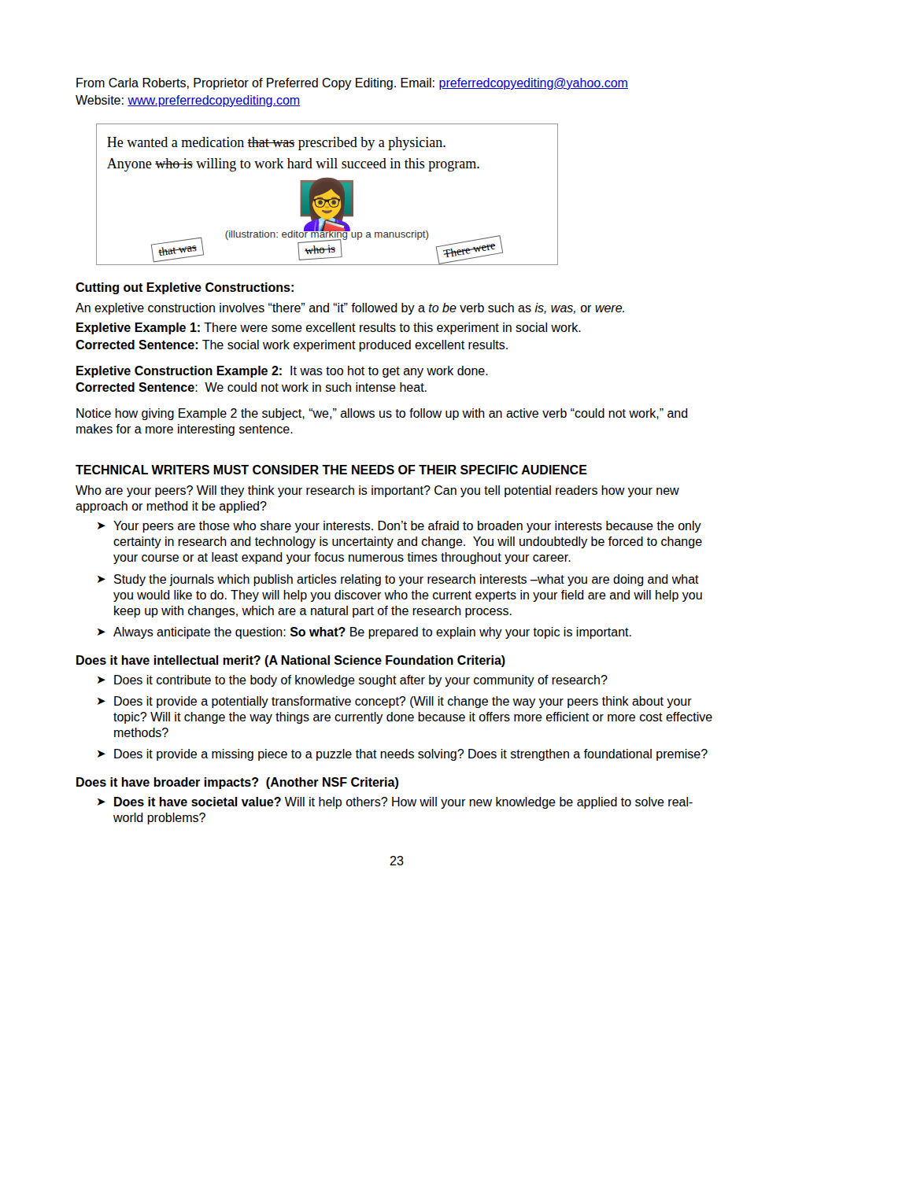From Carla Roberts, Proprietor of Preferred Copy Editing. Email: preferredcopyediting@yahoo.com
Website: www.preferredcopyediting.com
He wanted a medication that was prescribed by a physician.
Anyone who is willing to work hard will succeed in this program.
👩‍🏫 (illustration: editor marking up a manuscript)
that was who is There were
Cutting out Expletive Constructions:
An expletive construction involves “there” and “it” followed by a to be verb such as is, was, or were.
Expletive Example 1: There were some excellent results to this experiment in social work.
Corrected Sentence: The social work experiment produced excellent results.
Expletive Construction Example 2: It was too hot to get any work done.
Corrected Sentence: We could not work in such intense heat.
Notice how giving Example 2 the subject, “we,” allows us to follow up with an active verb “could not work,” and makes for a more interesting sentence.
TECHNICAL WRITERS MUST CONSIDER THE NEEDS OF THEIR SPECIFIC AUDIENCE
Who are your peers? Will they think your research is important? Can you tell potential readers how your new approach or method it be applied?
Your peers are those who share your interests. Don’t be afraid to broaden your interests because the only certainty in research and technology is uncertainty and change. You will undoubtedly be forced to change your course or at least expand your focus numerous times throughout your career.
Study the journals which publish articles relating to your research interests –what you are doing and what you would like to do. They will help you discover who the current experts in your field are and will help you keep up with changes, which are a natural part of the research process.
Always anticipate the question: So what? Be prepared to explain why your topic is important.
Does it have intellectual merit? (A National Science Foundation Criteria)
Does it contribute to the body of knowledge sought after by your community of research?
Does it provide a potentially transformative concept? (Will it change the way your peers think about your topic? Will it change the way things are currently done because it offers more efficient or more cost effective methods?
Does it provide a missing piece to a puzzle that needs solving? Does it strengthen a foundational premise?
Does it have broader impacts? (Another NSF Criteria)
Does it have societal value? Will it help others? How will your new knowledge be applied to solve real-world problems?
23